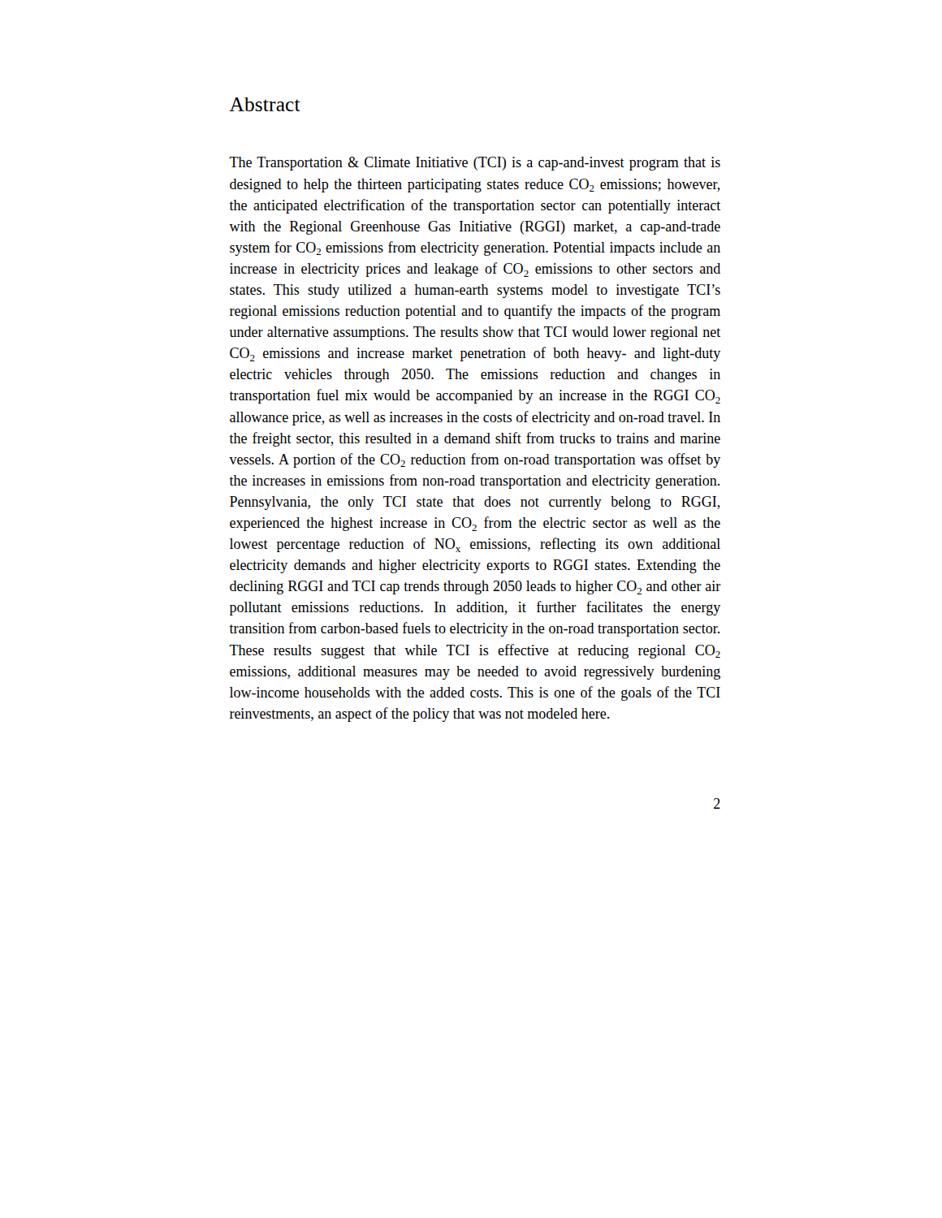Abstract
The Transportation & Climate Initiative (TCI) is a cap-and-invest program that is designed to help the thirteen participating states reduce CO2 emissions; however, the anticipated electrification of the transportation sector can potentially interact with the Regional Greenhouse Gas Initiative (RGGI) market, a cap-and-trade system for CO2 emissions from electricity generation. Potential impacts include an increase in electricity prices and leakage of CO2 emissions to other sectors and states. This study utilized a human-earth systems model to investigate TCI’s regional emissions reduction potential and to quantify the impacts of the program under alternative assumptions. The results show that TCI would lower regional net CO2 emissions and increase market penetration of both heavy- and light-duty electric vehicles through 2050. The emissions reduction and changes in transportation fuel mix would be accompanied by an increase in the RGGI CO2 allowance price, as well as increases in the costs of electricity and on-road travel. In the freight sector, this resulted in a demand shift from trucks to trains and marine vessels. A portion of the CO2 reduction from on-road transportation was offset by the increases in emissions from non-road transportation and electricity generation. Pennsylvania, the only TCI state that does not currently belong to RGGI, experienced the highest increase in CO2 from the electric sector as well as the lowest percentage reduction of NOx emissions, reflecting its own additional electricity demands and higher electricity exports to RGGI states. Extending the declining RGGI and TCI cap trends through 2050 leads to higher CO2 and other air pollutant emissions reductions. In addition, it further facilitates the energy transition from carbon-based fuels to electricity in the on-road transportation sector. These results suggest that while TCI is effective at reducing regional CO2 emissions, additional measures may be needed to avoid regressively burdening low-income households with the added costs. This is one of the goals of the TCI reinvestments, an aspect of the policy that was not modeled here.
2